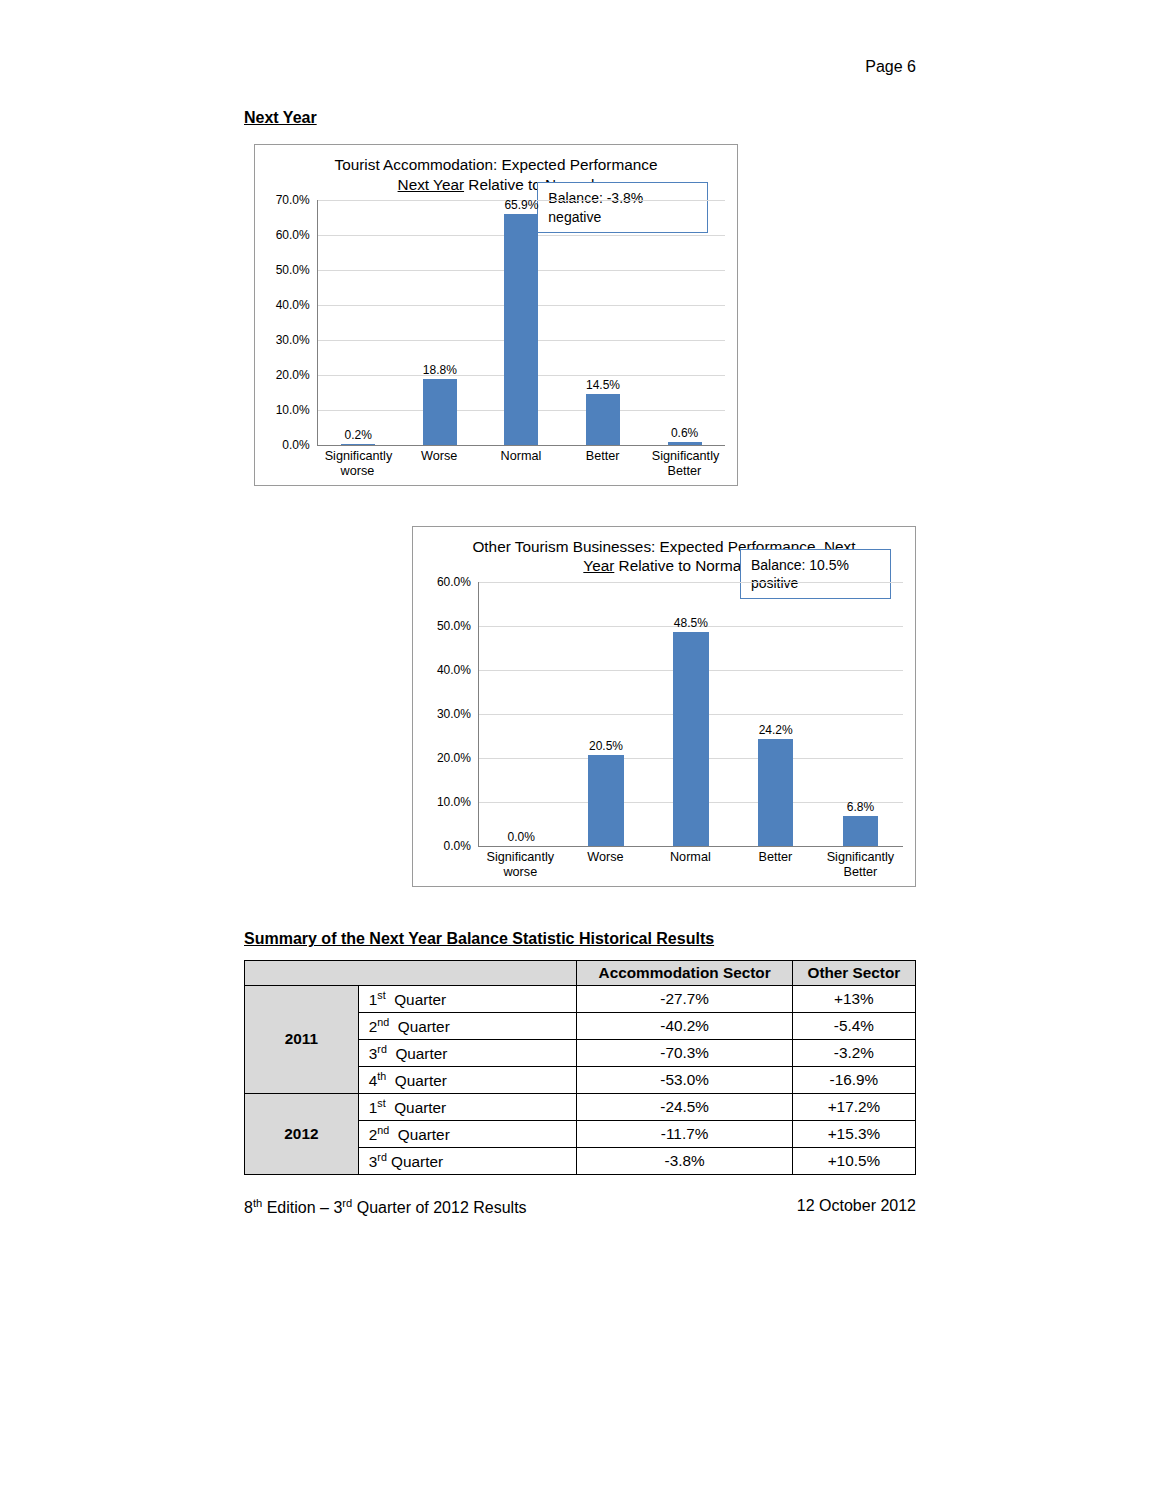Page 6
Next Year
Tourist Accommodation: Expected Performance
Next Year Relative to Normal
Balance: -3.8%
negative
70.0% 60.0% 50.0% 40.0% 30.0% 20.0% 10.0% 0.0%
0.2%
18.8%
65.9%
14.5%
0.6%
Significantly
worse
Worse
Normal
Better
Significantly
Better
Other Tourism Businesses: Expected Performance Next
Year Relative to Normal
Balance: 10.5%
positive
60.0% 50.0% 40.0% 30.0% 20.0% 10.0% 0.0%
0.0%
20.5%
48.5%
24.2%
6.8%
Significantly
worse
Worse
Normal
Better
Significantly
Better
Summary of the Next Year Balance Statistic Historical Results
| | Accommodation Sector | Other Sector |
| --- | --- | --- |
| 2011 | 1 st Quarter | -27.7% | +13% |
| 2 nd Quarter | -40.2% | -5.4% |
| 3 rd Quarter | -70.3% | -3.2% |
| 4 th Quarter | -53.0% | -16.9% |
| 2012 | 1 st Quarter | -24.5% | +17.2% |
| 2 nd Quarter | -11.7% | +15.3% |
| 3 rd Quarter | -3.8% | +10.5% |
8th Edition – 3rd Quarter of 2012 Results
12 October 2012